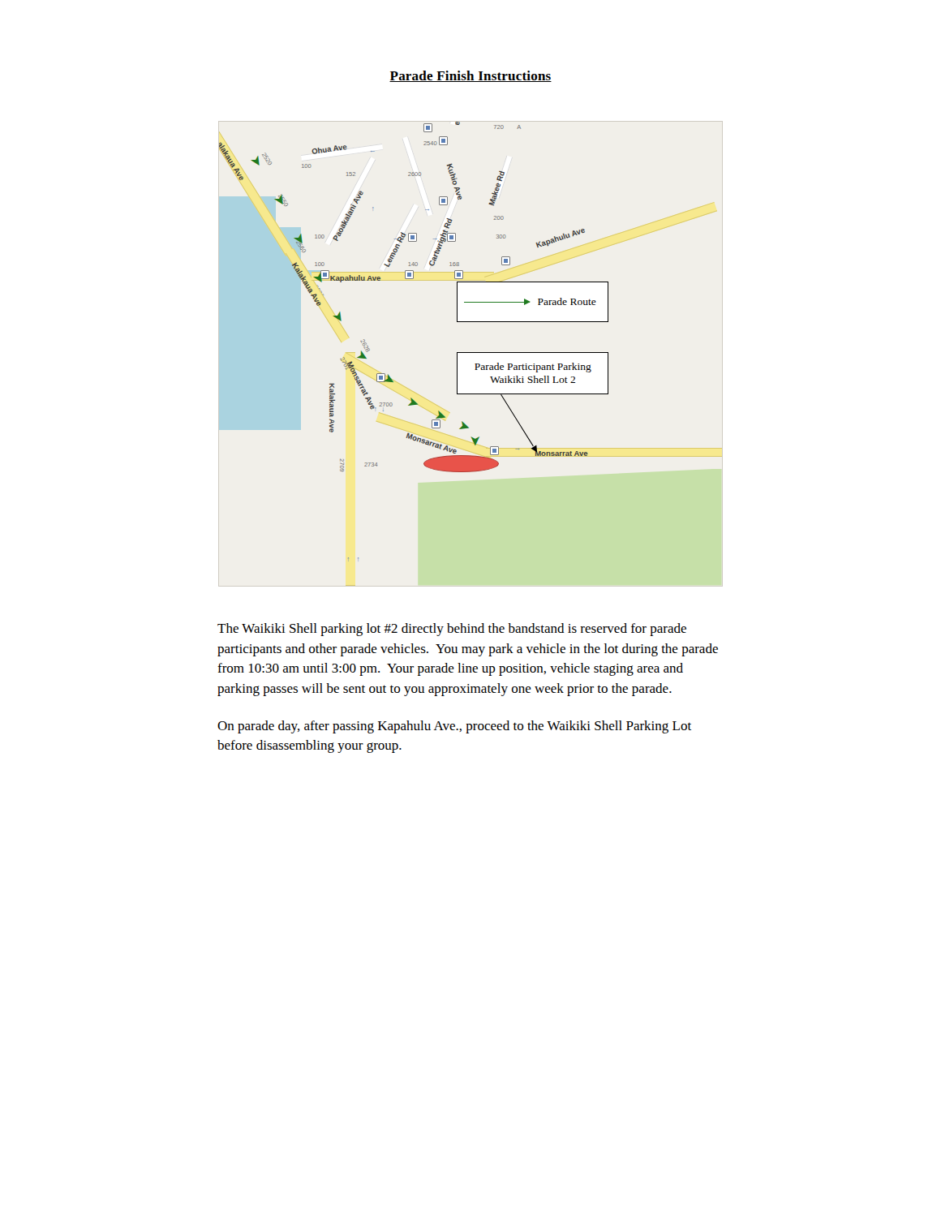Parade Finish Instructions
alakaua Ave
2520
2550
2560
2620
Kalakaua Ave
Kalakaua Ave
2709
2734
↑
↑
Kapahulu Ave
100
140
168
Kapahulu Ave
300
200
Monsarrat Ave
2701
2628
Monsarrat Ave
2700
↑
↓
Monsarrat Ave
→
Ohua Ave
100
←
Paoakalani Ave
152
100
↑
Lemon Rd
→
Cartwright Rd
→
Kuhio Ave
2540
2600
→
eloa Rd
Makee Rd
A
720
➤
➤
➤
➤
➤
➤
➤
➤
➤
➤
➤
Parade Route
Parade Participant Parking
Waikiki Shell Lot 2
The Waikiki Shell parking lot #2 directly behind the bandstand is reserved for parade participants and other parade vehicles. You may park a vehicle in the lot during the parade from 10:30 am until 3:00 pm. Your parade line up position, vehicle staging area and parking passes will be sent out to you approximately one week prior to the parade.
On parade day, after passing Kapahulu Ave., proceed to the Waikiki Shell Parking Lot before disassembling your group.